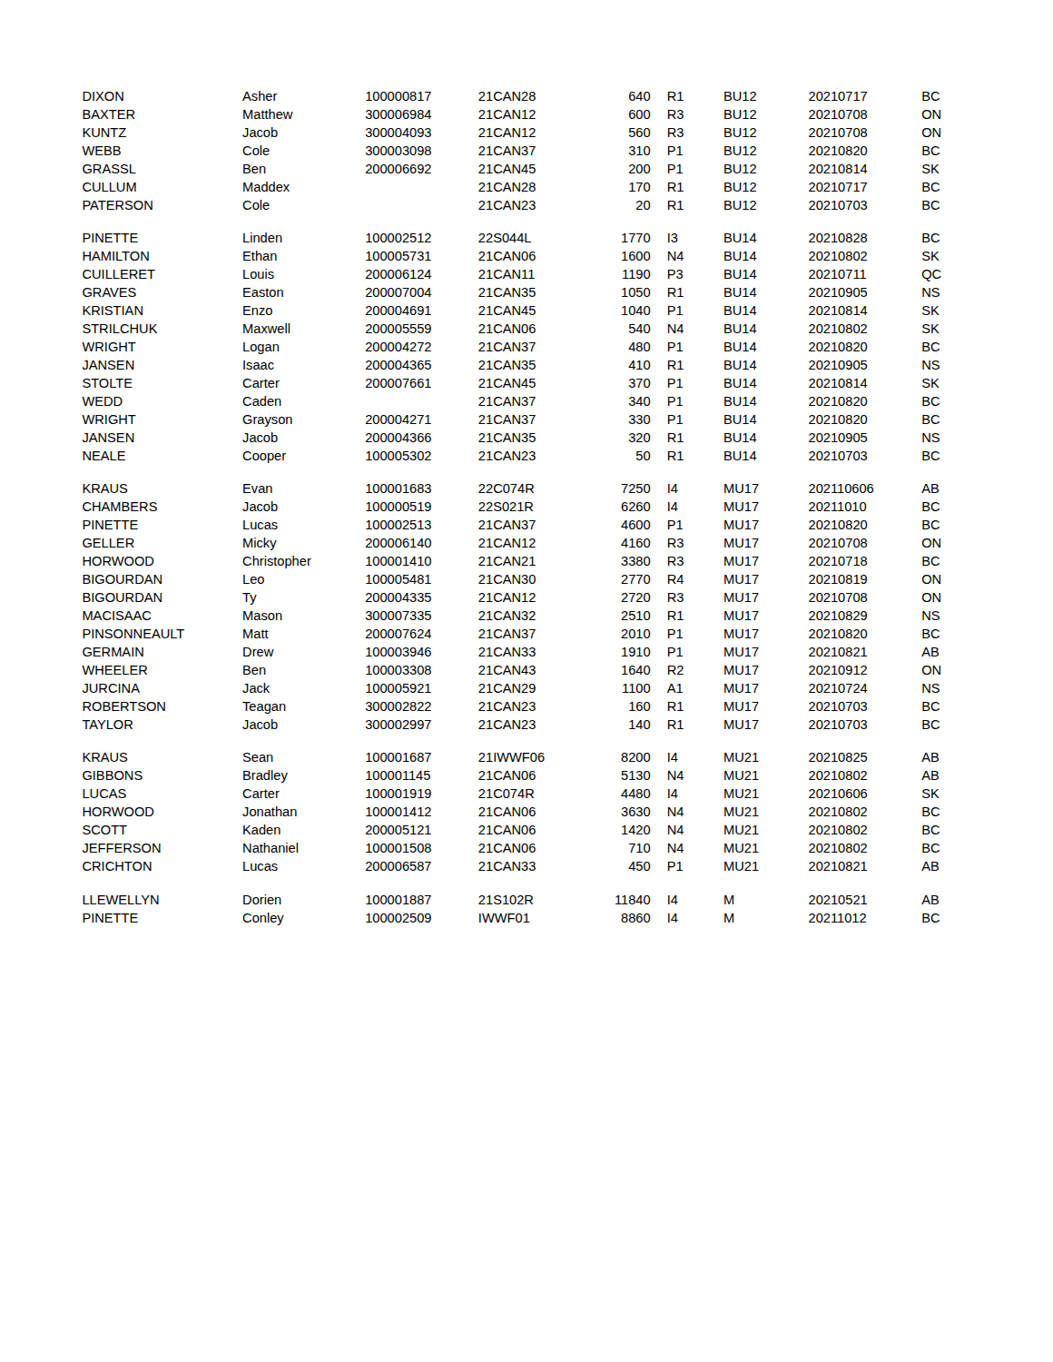| DIXON | Asher | 100000817 | 21CAN28 | 640 | R1 | BU12 | 20210717 | BC |
| BAXTER | Matthew | 300006984 | 21CAN12 | 600 | R3 | BU12 | 20210708 | ON |
| KUNTZ | Jacob | 300004093 | 21CAN12 | 560 | R3 | BU12 | 20210708 | ON |
| WEBB | Cole | 300003098 | 21CAN37 | 310 | P1 | BU12 | 20210820 | BC |
| GRASSL | Ben | 200006692 | 21CAN45 | 200 | P1 | BU12 | 20210814 | SK |
| CULLUM | Maddex | | 21CAN28 | 170 | R1 | BU12 | 20210717 | BC |
| PATERSON | Cole | | 21CAN23 | 20 | R1 | BU12 | 20210703 | BC |
| PINETTE | Linden | 100002512 | 22S044L | 1770 | I3 | BU14 | 20210828 | BC |
| HAMILTON | Ethan | 100005731 | 21CAN06 | 1600 | N4 | BU14 | 20210802 | SK |
| CUILLERET | Louis | 200006124 | 21CAN11 | 1190 | P3 | BU14 | 20210711 | QC |
| GRAVES | Easton | 200007004 | 21CAN35 | 1050 | R1 | BU14 | 20210905 | NS |
| KRISTIAN | Enzo | 200004691 | 21CAN45 | 1040 | P1 | BU14 | 20210814 | SK |
| STRILCHUK | Maxwell | 200005559 | 21CAN06 | 540 | N4 | BU14 | 20210802 | SK |
| WRIGHT | Logan | 200004272 | 21CAN37 | 480 | P1 | BU14 | 20210820 | BC |
| JANSEN | Isaac | 200004365 | 21CAN35 | 410 | R1 | BU14 | 20210905 | NS |
| STOLTE | Carter | 200007661 | 21CAN45 | 370 | P1 | BU14 | 20210814 | SK |
| WEDD | Caden | | 21CAN37 | 340 | P1 | BU14 | 20210820 | BC |
| WRIGHT | Grayson | 200004271 | 21CAN37 | 330 | P1 | BU14 | 20210820 | BC |
| JANSEN | Jacob | 200004366 | 21CAN35 | 320 | R1 | BU14 | 20210905 | NS |
| NEALE | Cooper | 100005302 | 21CAN23 | 50 | R1 | BU14 | 20210703 | BC |
| KRAUS | Evan | 100001683 | 22C074R | 7250 | I4 | MU17 | 202110606 | AB |
| CHAMBERS | Jacob | 100000519 | 22S021R | 6260 | I4 | MU17 | 20211010 | BC |
| PINETTE | Lucas | 100002513 | 21CAN37 | 4600 | P1 | MU17 | 20210820 | BC |
| GELLER | Micky | 200006140 | 21CAN12 | 4160 | R3 | MU17 | 20210708 | ON |
| HORWOOD | Christopher | 100001410 | 21CAN21 | 3380 | R3 | MU17 | 20210718 | BC |
| BIGOURDAN | Leo | 100005481 | 21CAN30 | 2770 | R4 | MU17 | 20210819 | ON |
| BIGOURDAN | Ty | 200004335 | 21CAN12 | 2720 | R3 | MU17 | 20210708 | ON |
| MACISAAC | Mason | 300007335 | 21CAN32 | 2510 | R1 | MU17 | 20210829 | NS |
| PINSONNEAULT | Matt | 200007624 | 21CAN37 | 2010 | P1 | MU17 | 20210820 | BC |
| GERMAIN | Drew | 100003946 | 21CAN33 | 1910 | P1 | MU17 | 20210821 | AB |
| WHEELER | Ben | 100003308 | 21CAN43 | 1640 | R2 | MU17 | 20210912 | ON |
| JURCINA | Jack | 100005921 | 21CAN29 | 1100 | A1 | MU17 | 20210724 | NS |
| ROBERTSON | Teagan | 300002822 | 21CAN23 | 160 | R1 | MU17 | 20210703 | BC |
| TAYLOR | Jacob | 300002997 | 21CAN23 | 140 | R1 | MU17 | 20210703 | BC |
| KRAUS | Sean | 100001687 | 21IWWF06 | 8200 | I4 | MU21 | 20210825 | AB |
| GIBBONS | Bradley | 100001145 | 21CAN06 | 5130 | N4 | MU21 | 20210802 | AB |
| LUCAS | Carter | 100001919 | 21C074R | 4480 | I4 | MU21 | 20210606 | SK |
| HORWOOD | Jonathan | 100001412 | 21CAN06 | 3630 | N4 | MU21 | 20210802 | BC |
| SCOTT | Kaden | 200005121 | 21CAN06 | 1420 | N4 | MU21 | 20210802 | BC |
| JEFFERSON | Nathaniel | 100001508 | 21CAN06 | 710 | N4 | MU21 | 20210802 | BC |
| CRICHTON | Lucas | 200006587 | 21CAN33 | 450 | P1 | MU21 | 20210821 | AB |
| LLEWELLYN | Dorien | 100001887 | 21S102R | 11840 | I4 | M | 20210521 | AB |
| PINETTE | Conley | 100002509 | IWWF01 | 8860 | I4 | M | 20211012 | BC |